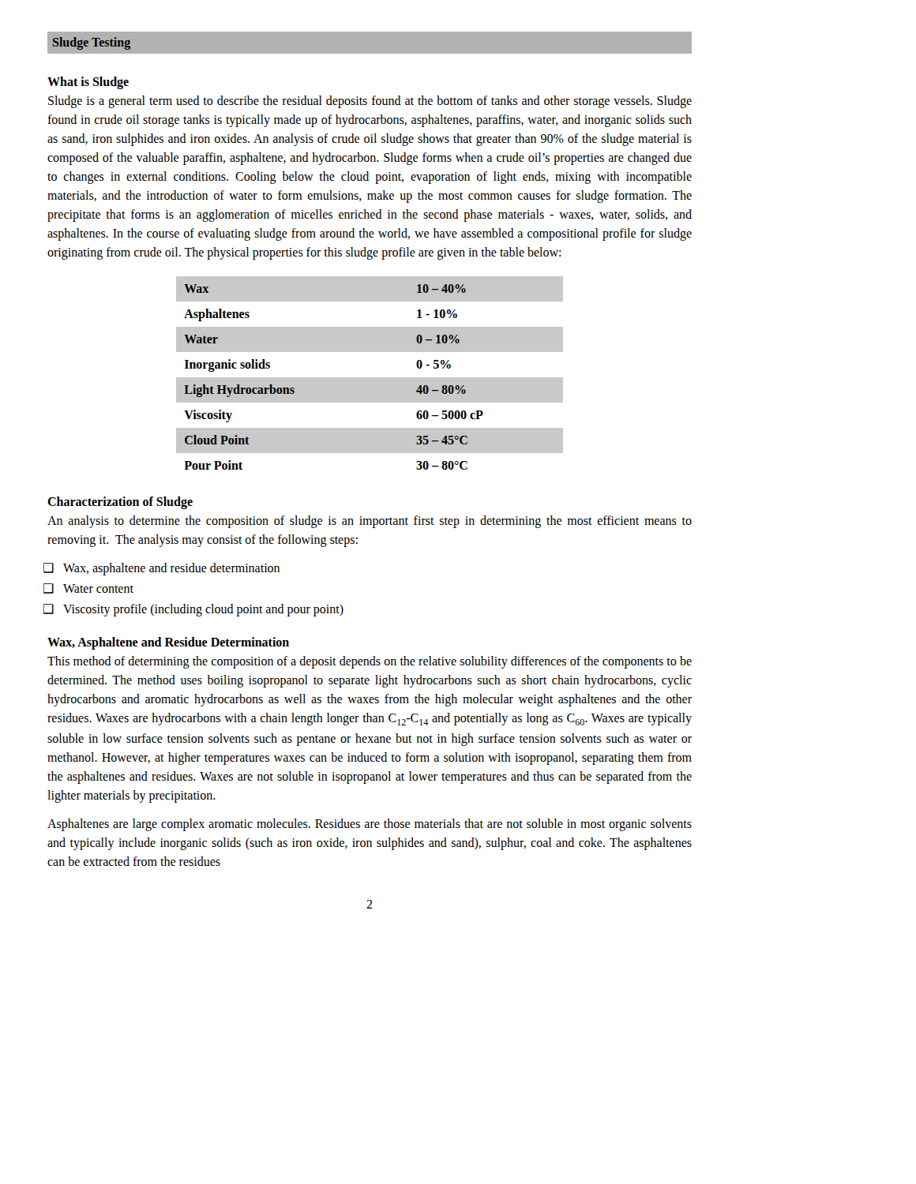Sludge Testing
What is Sludge
Sludge is a general term used to describe the residual deposits found at the bottom of tanks and other storage vessels. Sludge found in crude oil storage tanks is typically made up of hydrocarbons, asphaltenes, paraffins, water, and inorganic solids such as sand, iron sulphides and iron oxides. An analysis of crude oil sludge shows that greater than 90% of the sludge material is composed of the valuable paraffin, asphaltene, and hydrocarbon. Sludge forms when a crude oil’s properties are changed due to changes in external conditions. Cooling below the cloud point, evaporation of light ends, mixing with incompatible materials, and the introduction of water to form emulsions, make up the most common causes for sludge formation. The precipitate that forms is an agglomeration of micelles enriched in the second phase materials - waxes, water, solids, and asphaltenes. In the course of evaluating sludge from around the world, we have assembled a compositional profile for sludge originating from crude oil. The physical properties for this sludge profile are given in the table below:
| Wax | 10 – 40% |
| Asphaltenes | 1 - 10% |
| Water | 0 – 10% |
| Inorganic solids | 0 - 5% |
| Light Hydrocarbons | 40 – 80% |
| Viscosity | 60 – 5000 cP |
| Cloud Point | 35 – 45°C |
| Pour Point | 30 – 80°C |
Characterization of Sludge
An analysis to determine the composition of sludge is an important first step in determining the most efficient means to removing it. The analysis may consist of the following steps:
Wax, asphaltene and residue determination
Water content
Viscosity profile (including cloud point and pour point)
Wax, Asphaltene and Residue Determination
This method of determining the composition of a deposit depends on the relative solubility differences of the components to be determined. The method uses boiling isopropanol to separate light hydrocarbons such as short chain hydrocarbons, cyclic hydrocarbons and aromatic hydrocarbons as well as the waxes from the high molecular weight asphaltenes and the other residues. Waxes are hydrocarbons with a chain length longer than C12-C14 and potentially as long as C60. Waxes are typically soluble in low surface tension solvents such as pentane or hexane but not in high surface tension solvents such as water or methanol. However, at higher temperatures waxes can be induced to form a solution with isopropanol, separating them from the asphaltenes and residues. Waxes are not soluble in isopropanol at lower temperatures and thus can be separated from the lighter materials by precipitation.
Asphaltenes are large complex aromatic molecules. Residues are those materials that are not soluble in most organic solvents and typically include inorganic solids (such as iron oxide, iron sulphides and sand), sulphur, coal and coke. The asphaltenes can be extracted from the residues
2